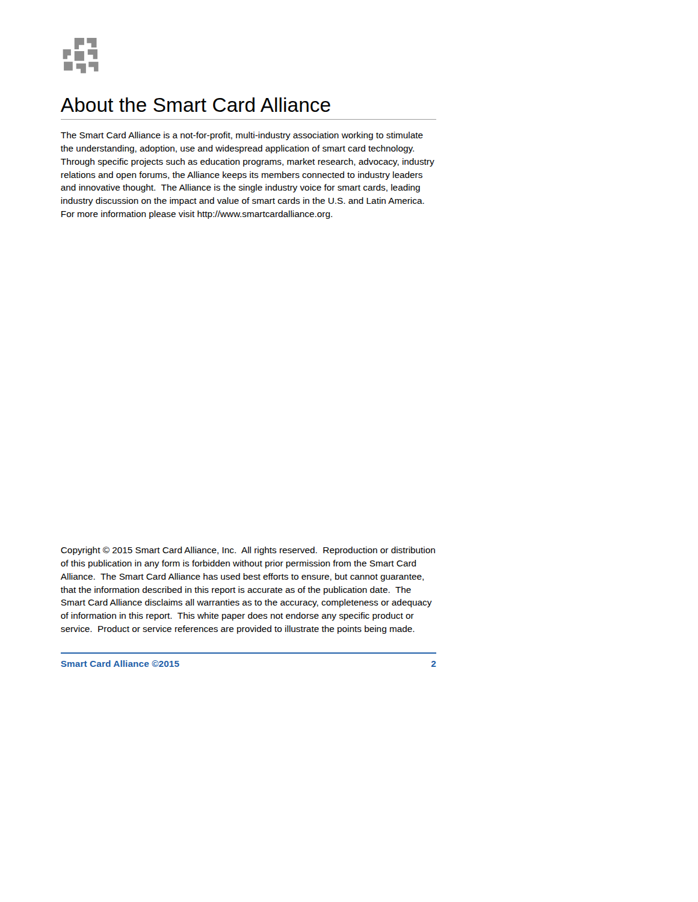About the Smart Card Alliance
The Smart Card Alliance is a not-for-profit, multi-industry association working to stimulate the understanding, adoption, use and widespread application of smart card technology. Through specific projects such as education programs, market research, advocacy, industry relations and open forums, the Alliance keeps its members connected to industry leaders and innovative thought. The Alliance is the single industry voice for smart cards, leading industry discussion on the impact and value of smart cards in the U.S. and Latin America. For more information please visit http://www.smartcardalliance.org.
Copyright © 2015 Smart Card Alliance, Inc. All rights reserved. Reproduction or distribution of this publication in any form is forbidden without prior permission from the Smart Card Alliance. The Smart Card Alliance has used best efforts to ensure, but cannot guarantee, that the information described in this report is accurate as of the publication date. The Smart Card Alliance disclaims all warranties as to the accuracy, completeness or adequacy of information in this report. This white paper does not endorse any specific product or service. Product or service references are provided to illustrate the points being made.
Smart Card Alliance ©2015
2